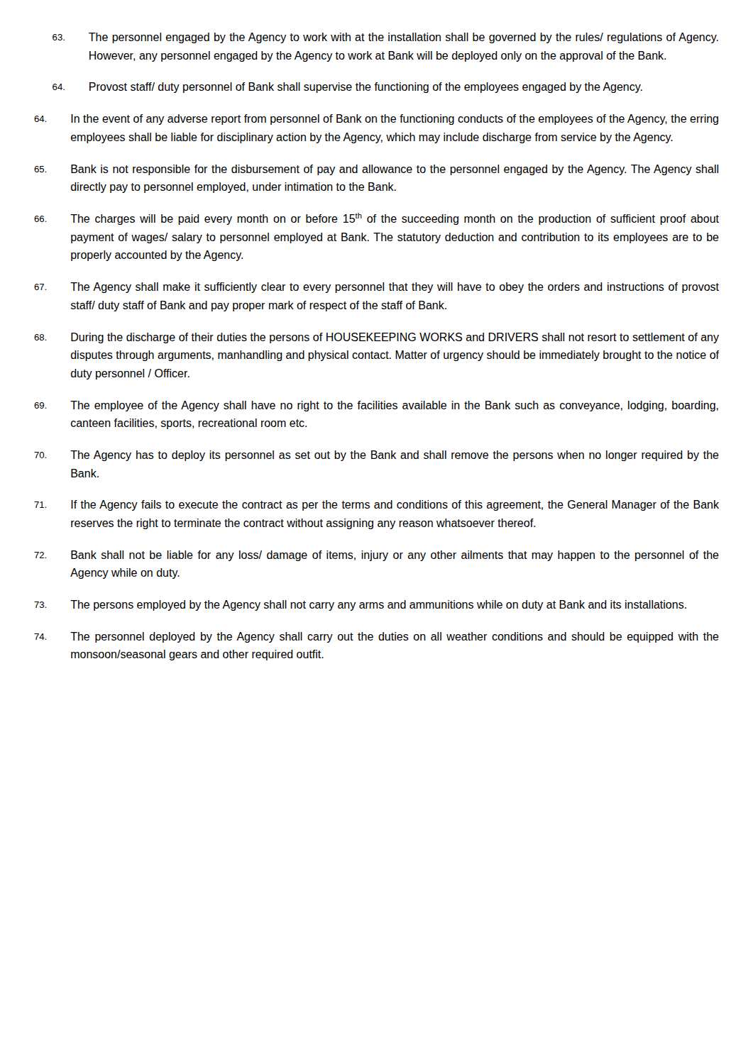63. The personnel engaged by the Agency to work with at the installation shall be governed by the rules/ regulations of Agency. However, any personnel engaged by the Agency to work at Bank will be deployed only on the approval of the Bank.
64. Provost staff/ duty personnel of Bank shall supervise the functioning of the employees engaged by the Agency.
64. In the event of any adverse report from personnel of Bank on the functioning conducts of the employees of the Agency, the erring employees shall be liable for disciplinary action by the Agency, which may include discharge from service by the Agency.
65. Bank is not responsible for the disbursement of pay and allowance to the personnel engaged by the Agency. The Agency shall directly pay to personnel employed, under intimation to the Bank.
66. The charges will be paid every month on or before 15th of the succeeding month on the production of sufficient proof about payment of wages/ salary to personnel employed at Bank. The statutory deduction and contribution to its employees are to be properly accounted by the Agency.
67. The Agency shall make it sufficiently clear to every personnel that they will have to obey the orders and instructions of provost staff/ duty staff of Bank and pay proper mark of respect of the staff of Bank.
68. During the discharge of their duties the persons of HOUSEKEEPING WORKS and DRIVERS shall not resort to settlement of any disputes through arguments, manhandling and physical contact. Matter of urgency should be immediately brought to the notice of duty personnel / Officer.
69. The employee of the Agency shall have no right to the facilities available in the Bank such as conveyance, lodging, boarding, canteen facilities, sports, recreational room etc.
70. The Agency has to deploy its personnel as set out by the Bank and shall remove the persons when no longer required by the Bank.
71. If the Agency fails to execute the contract as per the terms and conditions of this agreement, the General Manager of the Bank reserves the right to terminate the contract without assigning any reason whatsoever thereof.
72. Bank shall not be liable for any loss/ damage of items, injury or any other ailments that may happen to the personnel of the Agency while on duty.
73. The persons employed by the Agency shall not carry any arms and ammunitions while on duty at Bank and its installations.
74. The personnel deployed by the Agency shall carry out the duties on all weather conditions and should be equipped with the monsoon/seasonal gears and other required outfit.